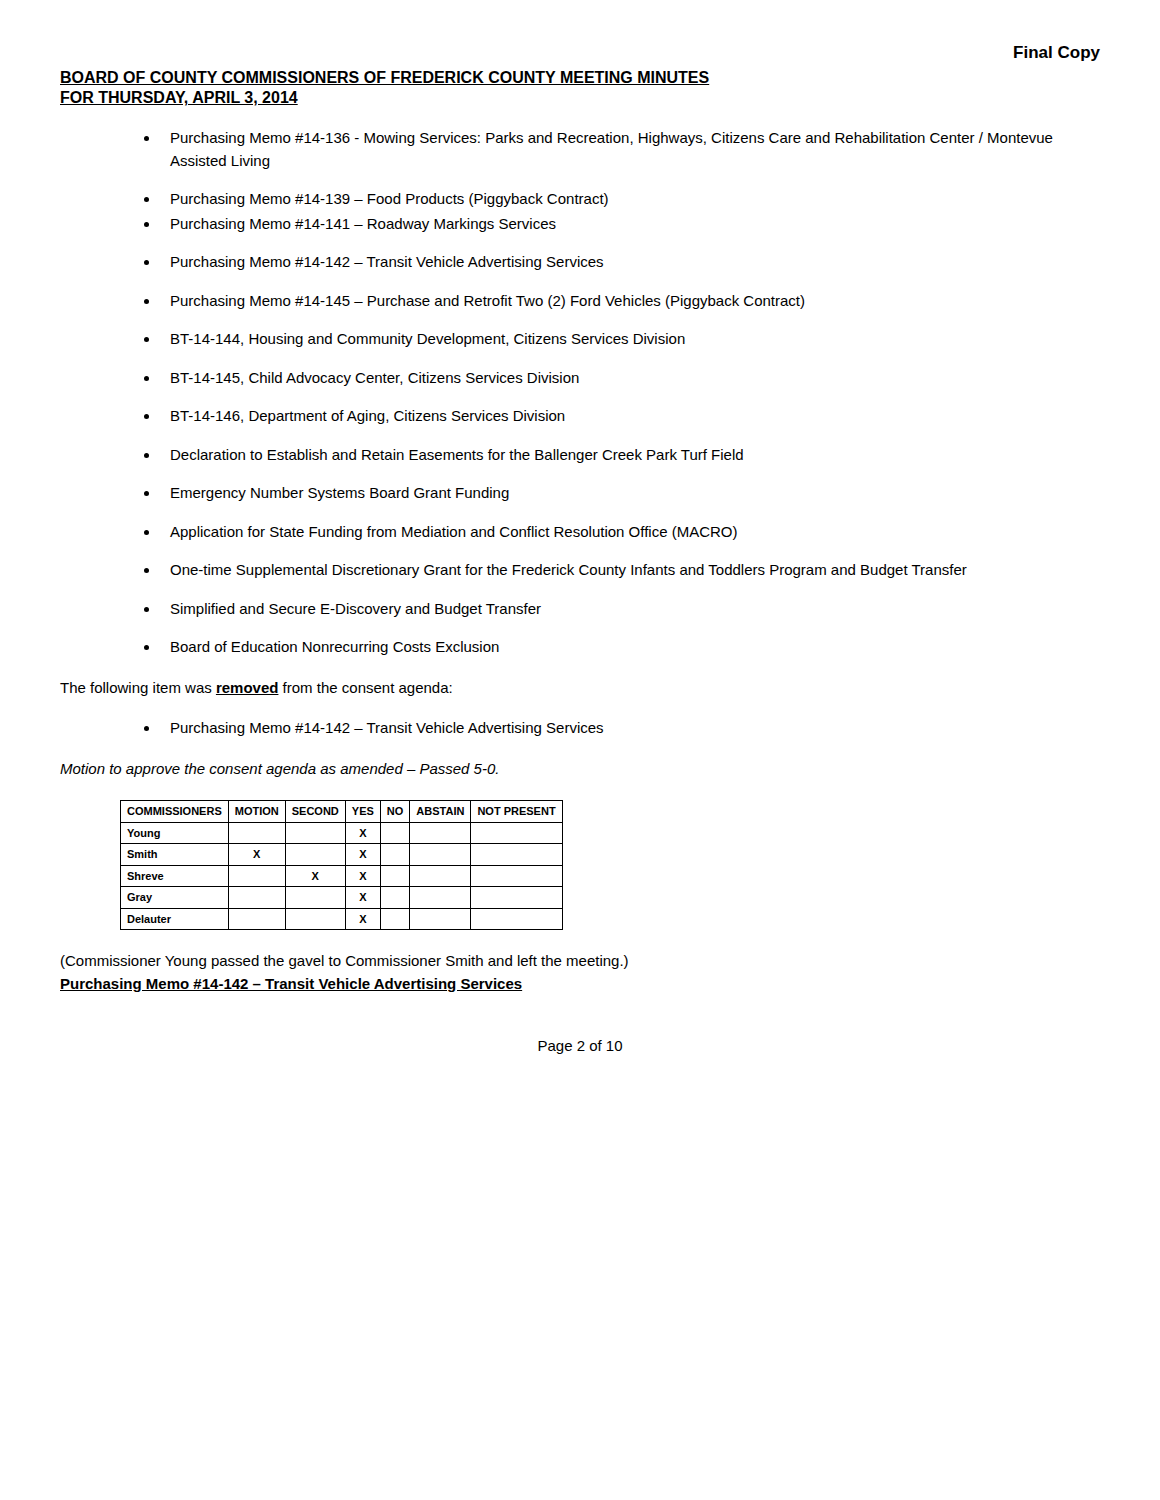Final Copy
BOARD OF COUNTY COMMISSIONERS OF FREDERICK COUNTY MEETING MINUTES
FOR THURSDAY, APRIL 3, 2014
Purchasing Memo #14-136 - Mowing Services: Parks and Recreation, Highways, Citizens Care and Rehabilitation Center / Montevue Assisted Living
Purchasing Memo #14-139 – Food Products (Piggyback Contract)
Purchasing Memo #14-141 – Roadway Markings Services
Purchasing Memo #14-142 – Transit Vehicle Advertising Services
Purchasing Memo #14-145 – Purchase and Retrofit Two (2) Ford Vehicles (Piggyback Contract)
BT-14-144, Housing and Community Development, Citizens Services Division
BT-14-145, Child Advocacy Center, Citizens Services Division
BT-14-146, Department of Aging, Citizens Services Division
Declaration to Establish and Retain Easements for the Ballenger Creek Park Turf Field
Emergency Number Systems Board Grant Funding
Application for State Funding from Mediation and Conflict Resolution Office (MACRO)
One-time Supplemental Discretionary Grant for the Frederick County Infants and Toddlers Program and Budget Transfer
Simplified and Secure E-Discovery and Budget Transfer
Board of Education Nonrecurring Costs Exclusion
The following item was removed from the consent agenda:
Purchasing Memo #14-142 – Transit Vehicle Advertising Services
Motion to approve the consent agenda as amended – Passed 5-0.
| COMMISSIONERS | MOTION | SECOND | YES | NO | ABSTAIN | NOT PRESENT |
| --- | --- | --- | --- | --- | --- | --- |
| Young | | | X | | | |
| Smith | X | | X | | | |
| Shreve | | X | X | | | |
| Gray | | | X | | | |
| Delauter | | | X | | | |
(Commissioner Young passed the gavel to Commissioner Smith and left the meeting.)
Purchasing Memo #14-142 – Transit Vehicle Advertising Services
Page 2 of 10